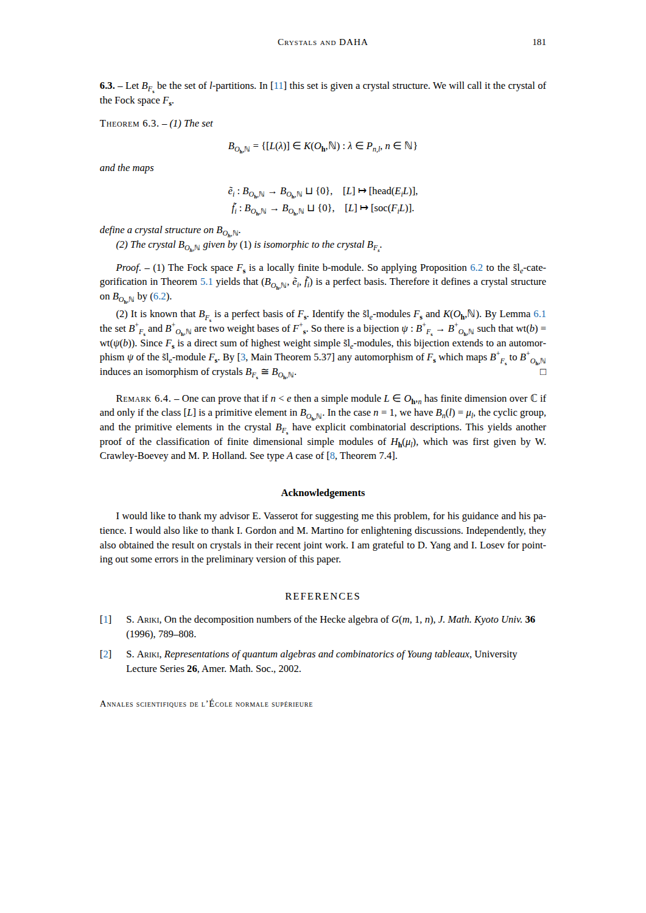Crystals and DAHA 181
6.3. – Let BFs be the set of l-partitions. In [11] this set is given a crystal structure. We will call it the crystal of the Fock space Fs.
Theorem 6.3. – (1) The set
BOh,ℕ = {[L(λ)] ∈ K(Oh,ℕ) : λ ∈ Pn,l, n ∈ ℕ}
and the maps
ẽi : BOh,ℕ → BOh,ℕ ⊔ {0}, [L] ↦ [head(EiL)], f̃i : BOh,ℕ → BOh,ℕ ⊔ {0}, [L] ↦ [soc(FiL)].
define a crystal structure on BOh,ℕ.
(2) The crystal BOh,ℕ given by (1) is isomorphic to the crystal BFs.
Proof. – (1) The Fock space Fs is a locally finite b-module. So applying Proposition 6.2 to the s̃le-categorification in Theorem 5.1 yields that (BOh,ℕ, ẽi, f̃i) is a perfect basis. Therefore it defines a crystal structure on BOh,ℕ by (6.2).
(2) It is known that BFs is a perfect basis of Fs. Identify the s̃le-modules Fs and K(Oh,ℕ). By Lemma 6.1 the set B+Fs and B+Oh,ℕ are two weight bases of F+s. So there is a bijection ψ : B+Fs → B+Oh,ℕ such that wt(b) = wt(ψ(b)). Since Fs is a direct sum of highest weight simple s̃le-modules, this bijection extends to an automorphism ψ of the s̃le-module Fs. By [3, Main Theorem 5.37] any automorphism of Fs which maps B+Fs to B+Oh,ℕ induces an isomorphism of crystals BFs ≅ BOh,ℕ.□
Remark 6.4. – One can prove that if n < e then a simple module L ∈ Oh,n has finite dimension over ℂ if and only if the class [L] is a primitive element in BOh,ℕ. In the case n = 1, we have Bn(l) = μl, the cyclic group, and the primitive elements in the crystal BFs have explicit combinatorial descriptions. This yields another proof of the classification of finite dimensional simple modules of Hh(μl), which was first given by W. Crawley-Boevey and M. P. Holland. See type A case of [8, Theorem 7.4].
Acknowledgements
I would like to thank my advisor E. Vasserot for suggesting me this problem, for his guidance and his patience. I would also like to thank I. Gordon and M. Martino for enlightening discussions. Independently, they also obtained the result on crystals in their recent joint work. I am grateful to D. Yang and I. Losev for pointing out some errors in the preliminary version of this paper.
REFERENCES
[1] S. Ariki, On the decomposition numbers of the Hecke algebra of G(m, 1, n), J. Math. Kyoto Univ. 36 (1996), 789–808.
[2] S. Ariki, Representations of quantum algebras and combinatorics of Young tableaux, University Lecture Series 26, Amer. Math. Soc., 2002.
Annales scientifiques de l’École normale supérieure